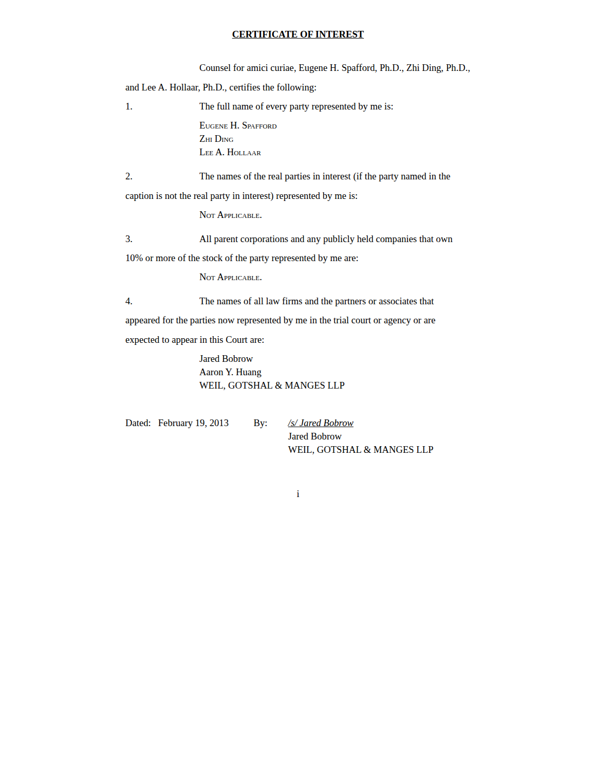CERTIFICATE OF INTEREST
Counsel for amici curiae, Eugene H. Spafford, Ph.D., Zhi Ding, Ph.D.,
and Lee A. Hollaar, Ph.D., certifies the following:
1.
The full name of every party represented by me is:
Eugene H. Spafford
Zhi Ding
Lee A. Hollaar
2.
The names of the real parties in interest (if the party named in the
caption is not the real party in interest) represented by me is:
Not Applicable.
3.
All parent corporations and any publicly held companies that own
10% or more of the stock of the party represented by me are:
Not Applicable.
4.
The names of all law firms and the partners or associates that
appeared for the parties now represented by me in the trial court or agency or are
expected to appear in this Court are:
Jared Bobrow
Aaron Y. Huang
WEIL, GOTSHAL & MANGES LLP
Dated: February 19, 2013
By:
/s/ Jared Bobrow
Jared Bobrow
WEIL, GOTSHAL & MANGES LLP
i